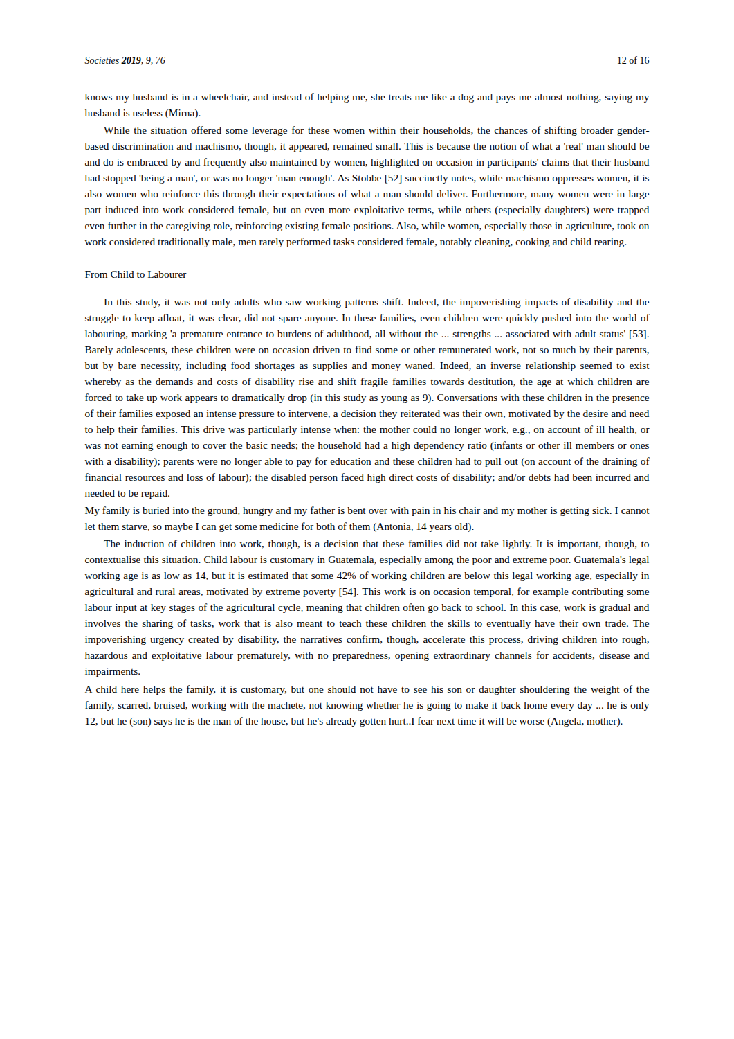Societies 2019, 9, 76 12 of 16
knows my husband is in a wheelchair, and instead of helping me, she treats me like a dog and pays me almost nothing, saying my husband is useless (Mirna).
While the situation offered some leverage for these women within their households, the chances of shifting broader gender-based discrimination and machismo, though, it appeared, remained small. This is because the notion of what a 'real' man should be and do is embraced by and frequently also maintained by women, highlighted on occasion in participants' claims that their husband had stopped 'being a man', or was no longer 'man enough'. As Stobbe [52] succinctly notes, while machismo oppresses women, it is also women who reinforce this through their expectations of what a man should deliver. Furthermore, many women were in large part induced into work considered female, but on even more exploitative terms, while others (especially daughters) were trapped even further in the caregiving role, reinforcing existing female positions. Also, while women, especially those in agriculture, took on work considered traditionally male, men rarely performed tasks considered female, notably cleaning, cooking and child rearing.
From Child to Labourer
In this study, it was not only adults who saw working patterns shift. Indeed, the impoverishing impacts of disability and the struggle to keep afloat, it was clear, did not spare anyone. In these families, even children were quickly pushed into the world of labouring, marking 'a premature entrance to burdens of adulthood, all without the ... strengths ... associated with adult status' [53]. Barely adolescents, these children were on occasion driven to find some or other remunerated work, not so much by their parents, but by bare necessity, including food shortages as supplies and money waned. Indeed, an inverse relationship seemed to exist whereby as the demands and costs of disability rise and shift fragile families towards destitution, the age at which children are forced to take up work appears to dramatically drop (in this study as young as 9). Conversations with these children in the presence of their families exposed an intense pressure to intervene, a decision they reiterated was their own, motivated by the desire and need to help their families. This drive was particularly intense when: the mother could no longer work, e.g., on account of ill health, or was not earning enough to cover the basic needs; the household had a high dependency ratio (infants or other ill members or ones with a disability); parents were no longer able to pay for education and these children had to pull out (on account of the draining of financial resources and loss of labour); the disabled person faced high direct costs of disability; and/or debts had been incurred and needed to be repaid.
My family is buried into the ground, hungry and my father is bent over with pain in his chair and my mother is getting sick. I cannot let them starve, so maybe I can get some medicine for both of them (Antonia, 14 years old).
The induction of children into work, though, is a decision that these families did not take lightly. It is important, though, to contextualise this situation. Child labour is customary in Guatemala, especially among the poor and extreme poor. Guatemala's legal working age is as low as 14, but it is estimated that some 42% of working children are below this legal working age, especially in agricultural and rural areas, motivated by extreme poverty [54]. This work is on occasion temporal, for example contributing some labour input at key stages of the agricultural cycle, meaning that children often go back to school. In this case, work is gradual and involves the sharing of tasks, work that is also meant to teach these children the skills to eventually have their own trade. The impoverishing urgency created by disability, the narratives confirm, though, accelerate this process, driving children into rough, hazardous and exploitative labour prematurely, with no preparedness, opening extraordinary channels for accidents, disease and impairments.
A child here helps the family, it is customary, but one should not have to see his son or daughter shouldering the weight of the family, scarred, bruised, working with the machete, not knowing whether he is going to make it back home every day ... he is only 12, but he (son) says he is the man of the house, but he's already gotten hurt..I fear next time it will be worse (Angela, mother).